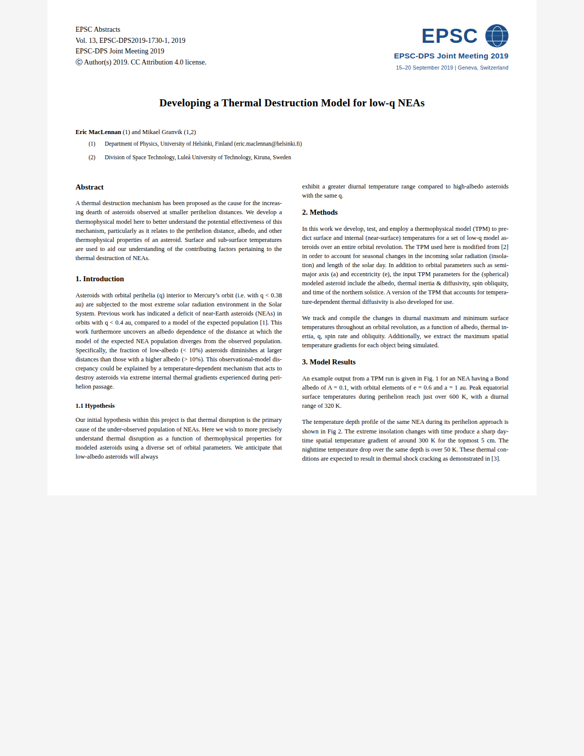EPSC Abstracts
Vol. 13, EPSC-DPS2019-1730-1, 2019
EPSC-DPS Joint Meeting 2019
Ⓒ Author(s) 2019. CC Attribution 4.0 license.
EPSC
EPSC-DPS Joint Meeting 2019
15–20 September 2019 | Geneva, Switzerland
Developing a Thermal Destruction Model for low-q NEAs
Eric MacLennan (1) and Mikael Granvik (1,2)
(1) Department of Physics, University of Helsinki, Finland (eric.maclennan@helsinki.fi)
(2) Division of Space Technology, Luleå University of Technology, Kiruna, Sweden
Abstract
A thermal destruction mechanism has been proposed as the cause for the increasing dearth of asteroids observed at smaller perihelion distances. We develop a thermophysical model here to better understand the potential effectiveness of this mechanism, particularly as it relates to the perihelion distance, albedo, and other thermophysical properties of an asteroid. Surface and sub-surface temperatures are used to aid our understanding of the contributing factors pertaining to the thermal destruction of NEAs.
1. Introduction
Asteroids with orbital perihelia (q) interior to Mercury’s orbit (i.e. with q < 0.38 au) are subjected to the most extreme solar radiation environment in the Solar System. Previous work has indicated a deficit of near-Earth asteroids (NEAs) in orbits with q < 0.4 au, compared to a model of the expected population [1]. This work furthermore uncovers an albedo dependence of the distance at which the model of the expected NEA population diverges from the observed population. Specifically, the fraction of low-albedo (< 10%) asteroids diminishes at larger distances than those with a higher albedo (> 10%). This observational-model discrepancy could be explained by a temperature-dependent mechanism that acts to destroy asteroids via extreme internal thermal gradients experienced during perihelion passage.
1.1 Hypothesis
Our initial hypothesis within this project is that thermal disruption is the primary cause of the under-observed population of NEAs. Here we wish to more precisely understand thermal disruption as a function of thermophysical properties for modeled asteroids using a diverse set of orbital parameters. We anticipate that low-albedo asteroids will always
exhibit a greater diurnal temperature range compared to high-albedo asteroids with the same q.
2. Methods
In this work we develop, test, and employ a thermophysical model (TPM) to predict surface and internal (near-surface) temperatures for a set of low-q model asteroids over an entire orbital revolution. The TPM used here is modified from [2] in order to account for seasonal changes in the incoming solar radiation (insolation) and length of the solar day. In addition to orbital parameters such as semi-major axis (a) and eccentricity (e), the input TPM parameters for the (spherical) modeled asteroid include the albedo, thermal inertia & diffusivity, spin obliquity, and time of the northern solstice. A version of the TPM that accounts for temperature-dependent thermal diffusivity is also developed for use.
We track and compile the changes in diurnal maximum and minimum surface temperatures throughout an orbital revolution, as a function of albedo, thermal inertia, q, spin rate and obliquity. Additionally, we extract the maximum spatial temperature gradients for each object being simulated.
3. Model Results
An example output from a TPM run is given in Fig. 1 for an NEA having a Bond albedo of A = 0.1, with orbital elements of e = 0.6 and a = 1 au. Peak equatorial surface temperatures during perihelion reach just over 600 K, with a diurnal range of 320 K.
The temperature depth profile of the same NEA during its perihelion approach is shown in Fig 2. The extreme insolation changes with time produce a sharp daytime spatial temperature gradient of around 300 K for the topmost 5 cm. The nighttime temperature drop over the same depth is over 50 K. These thermal conditions are expected to result in thermal shock cracking as demonstrated in [3].